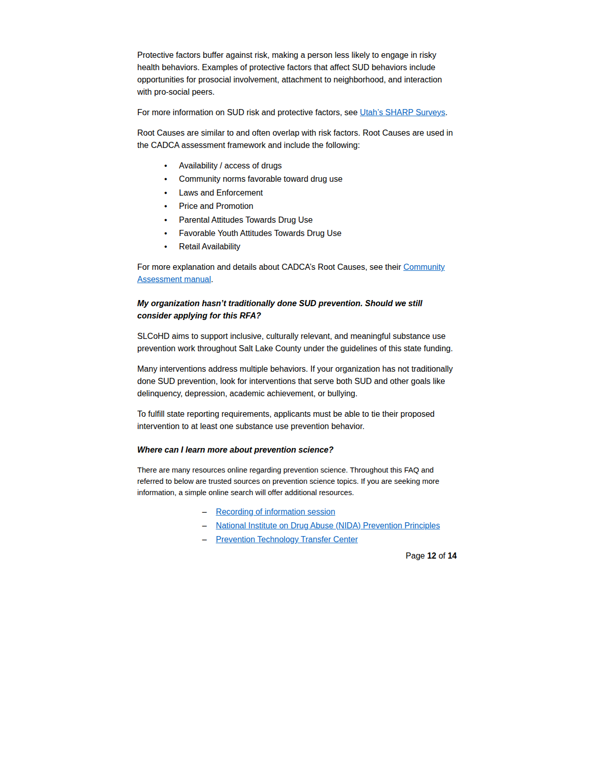Protective factors buffer against risk, making a person less likely to engage in risky health behaviors. Examples of protective factors that affect SUD behaviors include opportunities for prosocial involvement, attachment to neighborhood, and interaction with pro-social peers.
For more information on SUD risk and protective factors, see Utah’s SHARP Surveys.
Root Causes are similar to and often overlap with risk factors. Root Causes are used in the CADCA assessment framework and include the following:
Availability / access of drugs
Community norms favorable toward drug use
Laws and Enforcement
Price and Promotion
Parental Attitudes Towards Drug Use
Favorable Youth Attitudes Towards Drug Use
Retail Availability
For more explanation and details about CADCA’s Root Causes, see their Community Assessment manual.
My organization hasn’t traditionally done SUD prevention. Should we still consider applying for this RFA?
SLCoHD aims to support inclusive, culturally relevant, and meaningful substance use prevention work throughout Salt Lake County under the guidelines of this state funding.
Many interventions address multiple behaviors. If your organization has not traditionally done SUD prevention, look for interventions that serve both SUD and other goals like delinquency, depression, academic achievement, or bullying.
To fulfill state reporting requirements, applicants must be able to tie their proposed intervention to at least one substance use prevention behavior.
Where can I learn more about prevention science?
There are many resources online regarding prevention science. Throughout this FAQ and referred to below are trusted sources on prevention science topics. If you are seeking more information, a simple online search will offer additional resources.
Recording of information session
National Institute on Drug Abuse (NIDA) Prevention Principles
Prevention Technology Transfer Center
Page 12 of 14